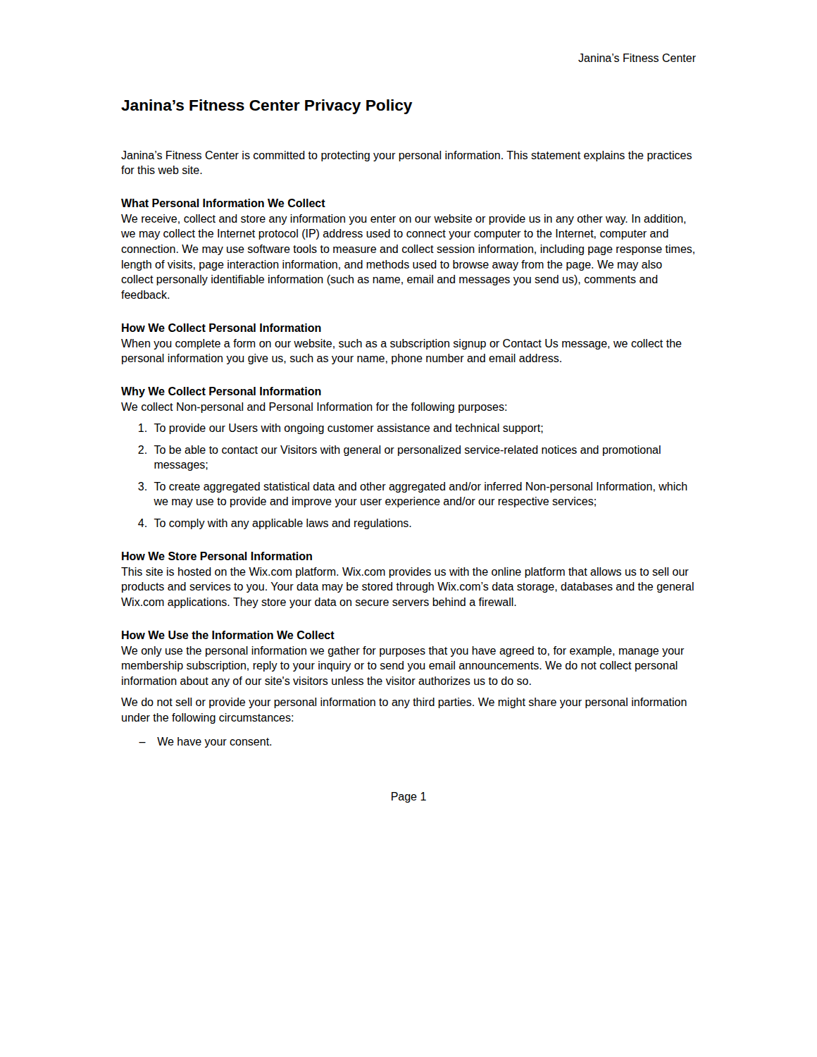Janina’s Fitness Center
Janina’s Fitness Center Privacy Policy
Janina’s Fitness Center is committed to protecting your personal information. This statement explains the practices for this web site.
What Personal Information We Collect
We receive, collect and store any information you enter on our website or provide us in any other way. In addition, we may collect the Internet protocol (IP) address used to connect your computer to the Internet, computer and connection. We may use software tools to measure and collect session information, including page response times, length of visits, page interaction information, and methods used to browse away from the page. We may also collect personally identifiable information (such as name, email and messages you send us), comments and feedback.
How We Collect Personal Information
When you complete a form on our website, such as a subscription signup or Contact Us message, we collect the personal information you give us, such as your name, phone number and email address.
Why We Collect Personal Information
We collect Non-personal and Personal Information for the following purposes:
To provide our Users with ongoing customer assistance and technical support;
To be able to contact our Visitors with general or personalized service-related notices and promotional messages;
To create aggregated statistical data and other aggregated and/or inferred Non-personal Information, which we may use to provide and improve your user experience and/or our respective services;
To comply with any applicable laws and regulations.
How We Store Personal Information
This site is hosted on the Wix.com platform. Wix.com provides us with the online platform that allows us to sell our products and services to you. Your data may be stored through Wix.com’s data storage, databases and the general Wix.com applications. They store your data on secure servers behind a firewall.
How We Use the Information We Collect
We only use the personal information we gather for purposes that you have agreed to, for example, manage your membership subscription, reply to your inquiry or to send you email announcements. We do not collect personal information about any of our site's visitors unless the visitor authorizes us to do so.
We do not sell or provide your personal information to any third parties. We might share your personal information under the following circumstances:
We have your consent.
Page 1